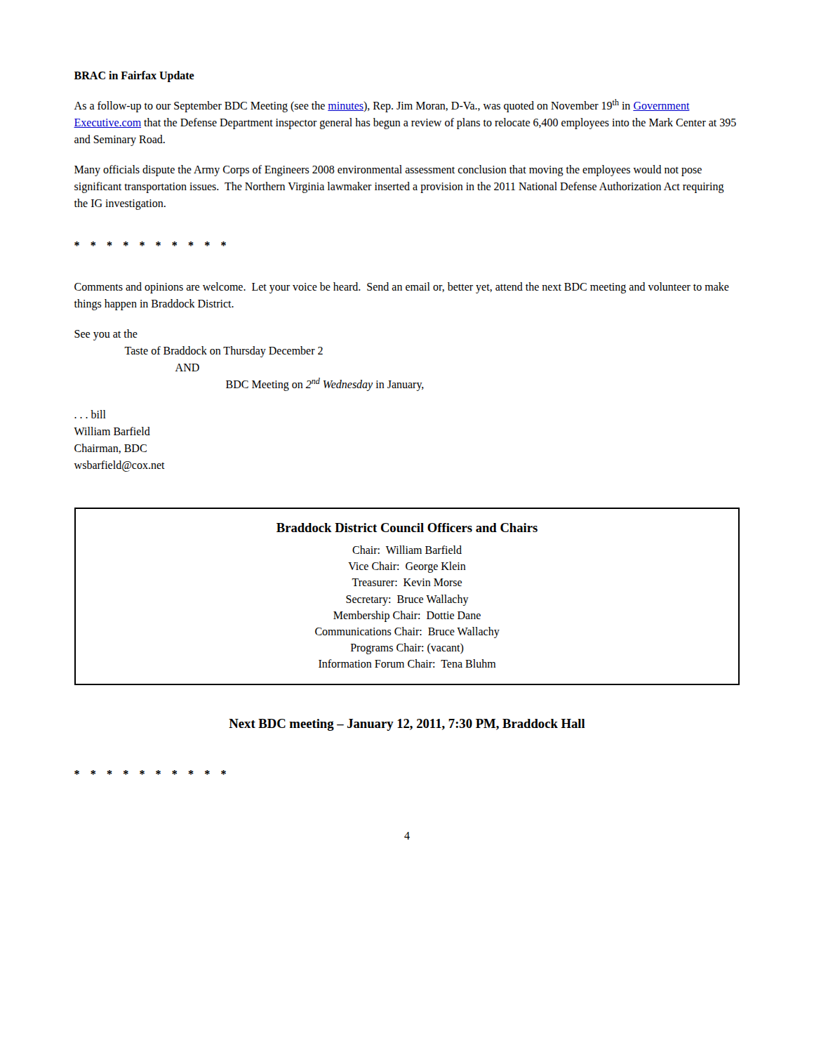BRAC in Fairfax Update
As a follow-up to our September BDC Meeting (see the minutes), Rep. Jim Moran, D-Va., was quoted on November 19th in Government Executive.com that the Defense Department inspector general has begun a review of plans to relocate 6,400 employees into the Mark Center at 395 and Seminary Road.
Many officials dispute the Army Corps of Engineers 2008 environmental assessment conclusion that moving the employees would not pose significant transportation issues. The Northern Virginia lawmaker inserted a provision in the 2011 National Defense Authorization Act requiring the IG investigation.
* * * * * * * * * *
Comments and opinions are welcome. Let your voice be heard. Send an email or, better yet, attend the next BDC meeting and volunteer to make things happen in Braddock District.
See you at the Taste of Braddock on Thursday December 2 AND BDC Meeting on 2nd Wednesday in January,
. . . bill
William Barfield
Chairman, BDC
wsbarfield@cox.net
Braddock District Council Officers and Chairs
Chair: William Barfield
Vice Chair: George Klein
Treasurer: Kevin Morse
Secretary: Bruce Wallachy
Membership Chair: Dottie Dane
Communications Chair: Bruce Wallachy
Programs Chair: (vacant)
Information Forum Chair: Tena Bluhm
Next BDC meeting – January 12, 2011, 7:30 PM, Braddock Hall
* * * * * * * * * *
4